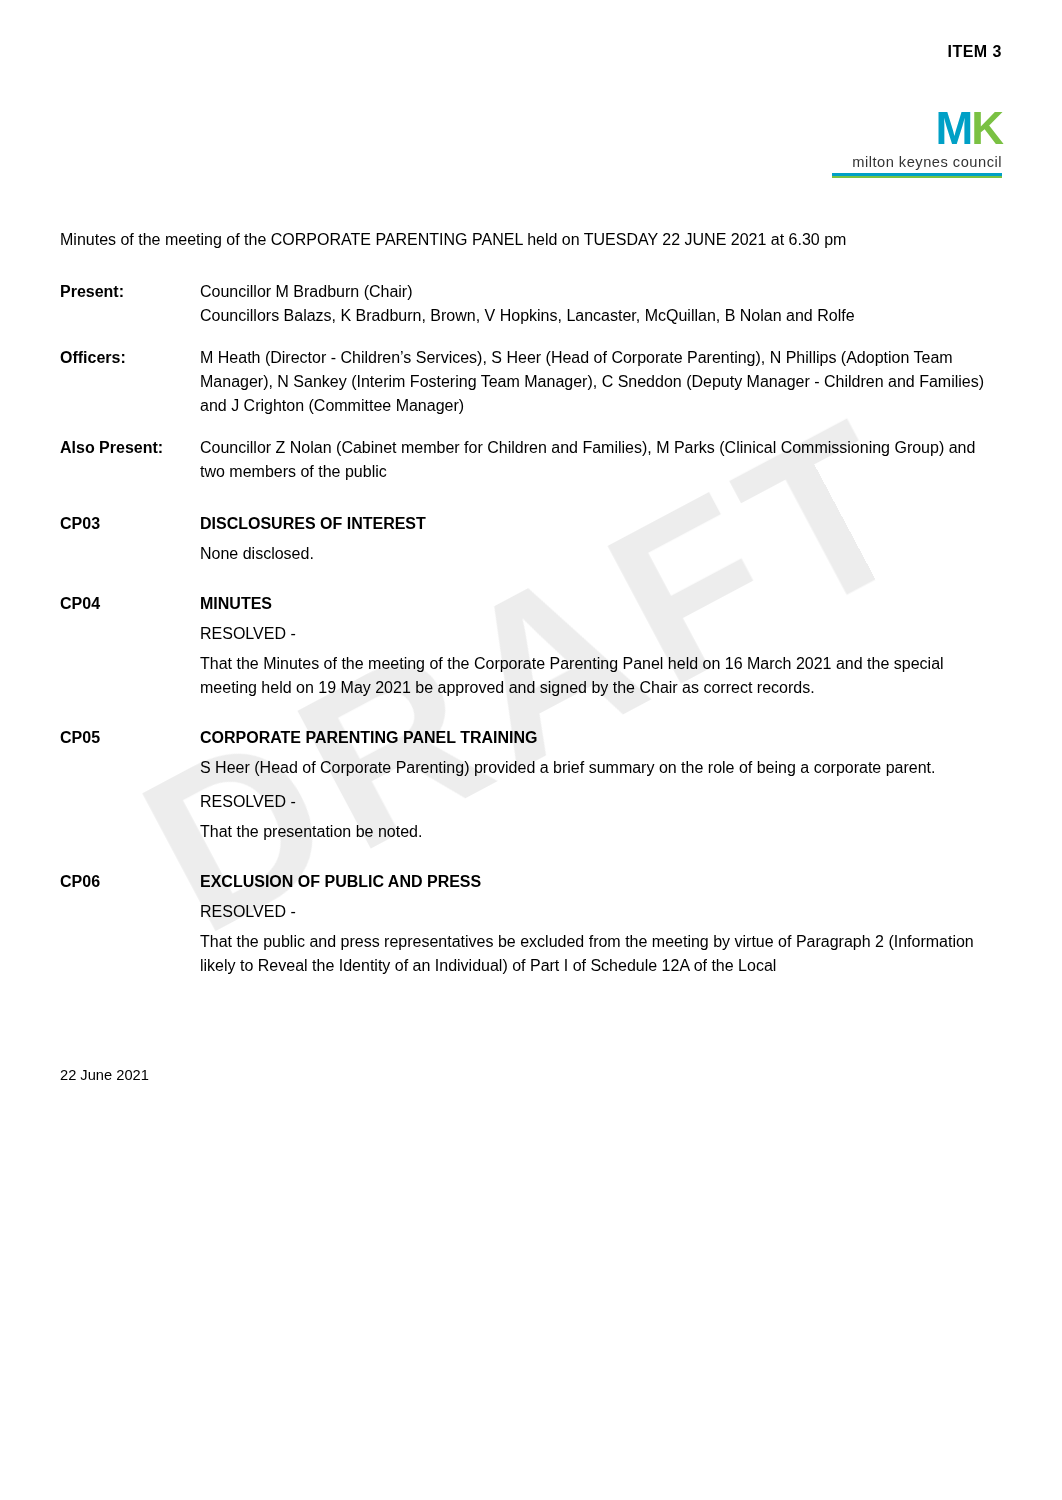DRAFT
ITEM 3
MK
milton keynes council
Minutes of the meeting of the CORPORATE PARENTING PANEL held on TUESDAY 22 JUNE 2021 at 6.30 pm
| Present: | Councillor M Bradburn (Chair) Councillors Balazs, K Bradburn, Brown, V Hopkins, Lancaster, McQuillan, B Nolan and Rolfe |
| Officers: | M Heath (Director - Children’s Services), S Heer (Head of Corporate Parenting), N Phillips (Adoption Team Manager), N Sankey (Interim Fostering Team Manager), C Sneddon (Deputy Manager - Children and Families) and J Crighton (Committee Manager) |
| Also Present: | Councillor Z Nolan (Cabinet member for Children and Families), M Parks (Clinical Commissioning Group) and two members of the public |
| CP03 | DISCLOSURES OF INTEREST None disclosed. |
| CP04 | MINUTES RESOLVED - That the Minutes of the meeting of the Corporate Parenting Panel held on 16 March 2021 and the special meeting held on 19 May 2021 be approved and signed by the Chair as correct records. |
| CP05 | CORPORATE PARENTING PANEL TRAINING S Heer (Head of Corporate Parenting) provided a brief summary on the role of being a corporate parent. RESOLVED - That the presentation be noted. |
| CP06 | EXCLUSION OF PUBLIC AND PRESS RESOLVED - That the public and press representatives be excluded from the meeting by virtue of Paragraph 2 (Information likely to Reveal the Identity of an Individual) of Part I of Schedule 12A of the Local |
22 June 2021